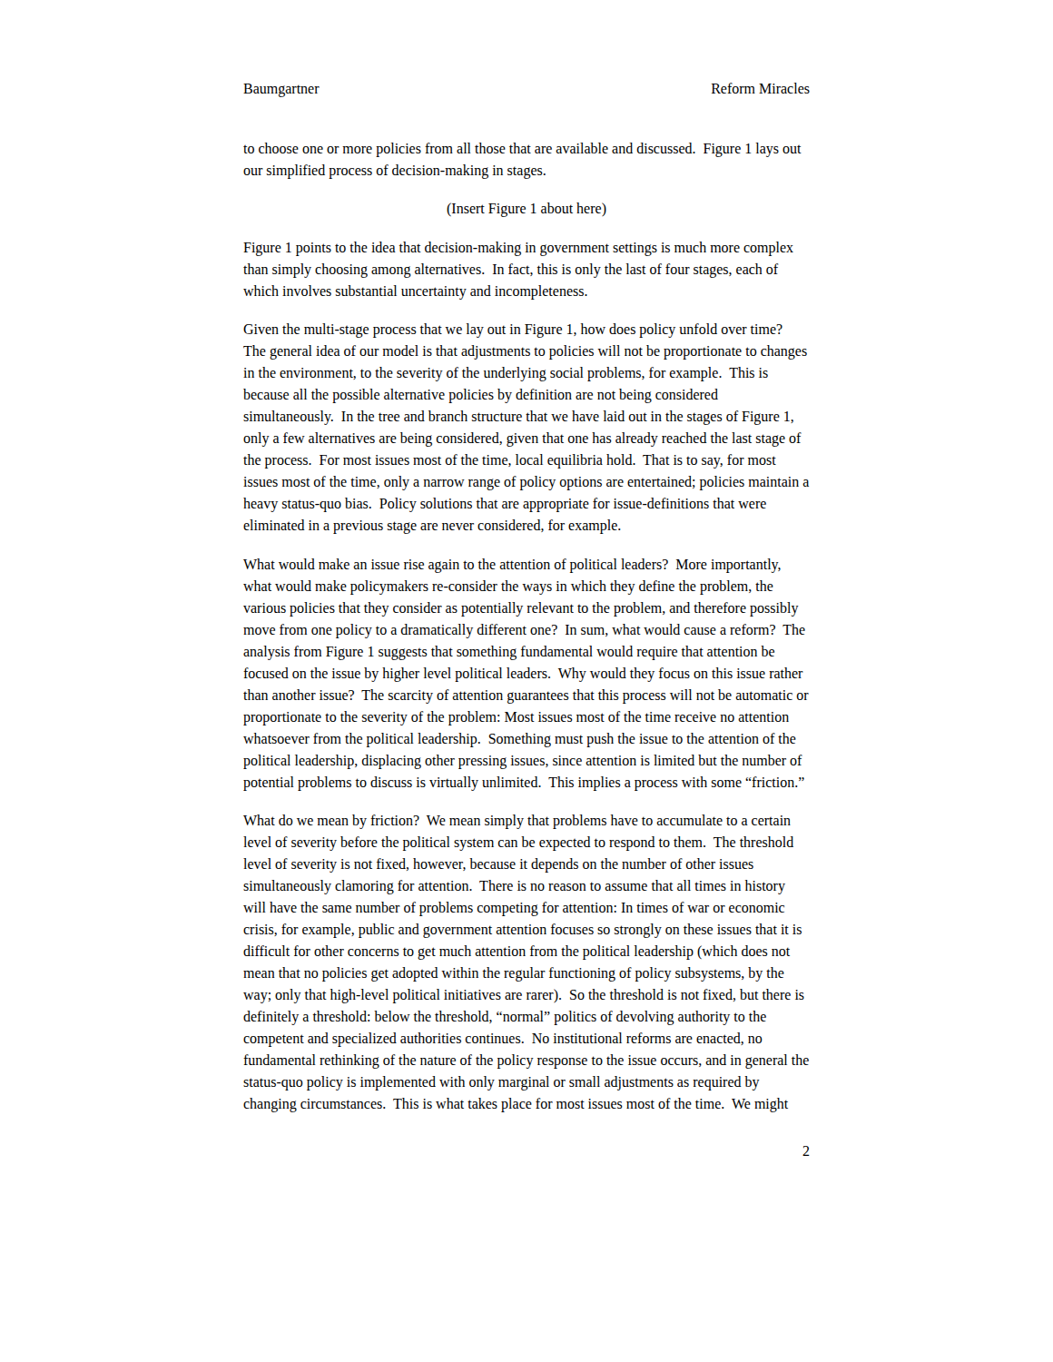Baumgartner Reform Miracles
to choose one or more policies from all those that are available and discussed. Figure 1 lays out our simplified process of decision-making in stages.
(Insert Figure 1 about here)
Figure 1 points to the idea that decision-making in government settings is much more complex than simply choosing among alternatives. In fact, this is only the last of four stages, each of which involves substantial uncertainty and incompleteness.
Given the multi-stage process that we lay out in Figure 1, how does policy unfold over time? The general idea of our model is that adjustments to policies will not be proportionate to changes in the environment, to the severity of the underlying social problems, for example. This is because all the possible alternative policies by definition are not being considered simultaneously. In the tree and branch structure that we have laid out in the stages of Figure 1, only a few alternatives are being considered, given that one has already reached the last stage of the process. For most issues most of the time, local equilibria hold. That is to say, for most issues most of the time, only a narrow range of policy options are entertained; policies maintain a heavy status-quo bias. Policy solutions that are appropriate for issue-definitions that were eliminated in a previous stage are never considered, for example.
What would make an issue rise again to the attention of political leaders? More importantly, what would make policymakers re-consider the ways in which they define the problem, the various policies that they consider as potentially relevant to the problem, and therefore possibly move from one policy to a dramatically different one? In sum, what would cause a reform? The analysis from Figure 1 suggests that something fundamental would require that attention be focused on the issue by higher level political leaders. Why would they focus on this issue rather than another issue? The scarcity of attention guarantees that this process will not be automatic or proportionate to the severity of the problem: Most issues most of the time receive no attention whatsoever from the political leadership. Something must push the issue to the attention of the political leadership, displacing other pressing issues, since attention is limited but the number of potential problems to discuss is virtually unlimited. This implies a process with some “friction.”
What do we mean by friction? We mean simply that problems have to accumulate to a certain level of severity before the political system can be expected to respond to them. The threshold level of severity is not fixed, however, because it depends on the number of other issues simultaneously clamoring for attention. There is no reason to assume that all times in history will have the same number of problems competing for attention: In times of war or economic crisis, for example, public and government attention focuses so strongly on these issues that it is difficult for other concerns to get much attention from the political leadership (which does not mean that no policies get adopted within the regular functioning of policy subsystems, by the way; only that high-level political initiatives are rarer). So the threshold is not fixed, but there is definitely a threshold: below the threshold, “normal” politics of devolving authority to the competent and specialized authorities continues. No institutional reforms are enacted, no fundamental rethinking of the nature of the policy response to the issue occurs, and in general the status-quo policy is implemented with only marginal or small adjustments as required by changing circumstances. This is what takes place for most issues most of the time. We might
2